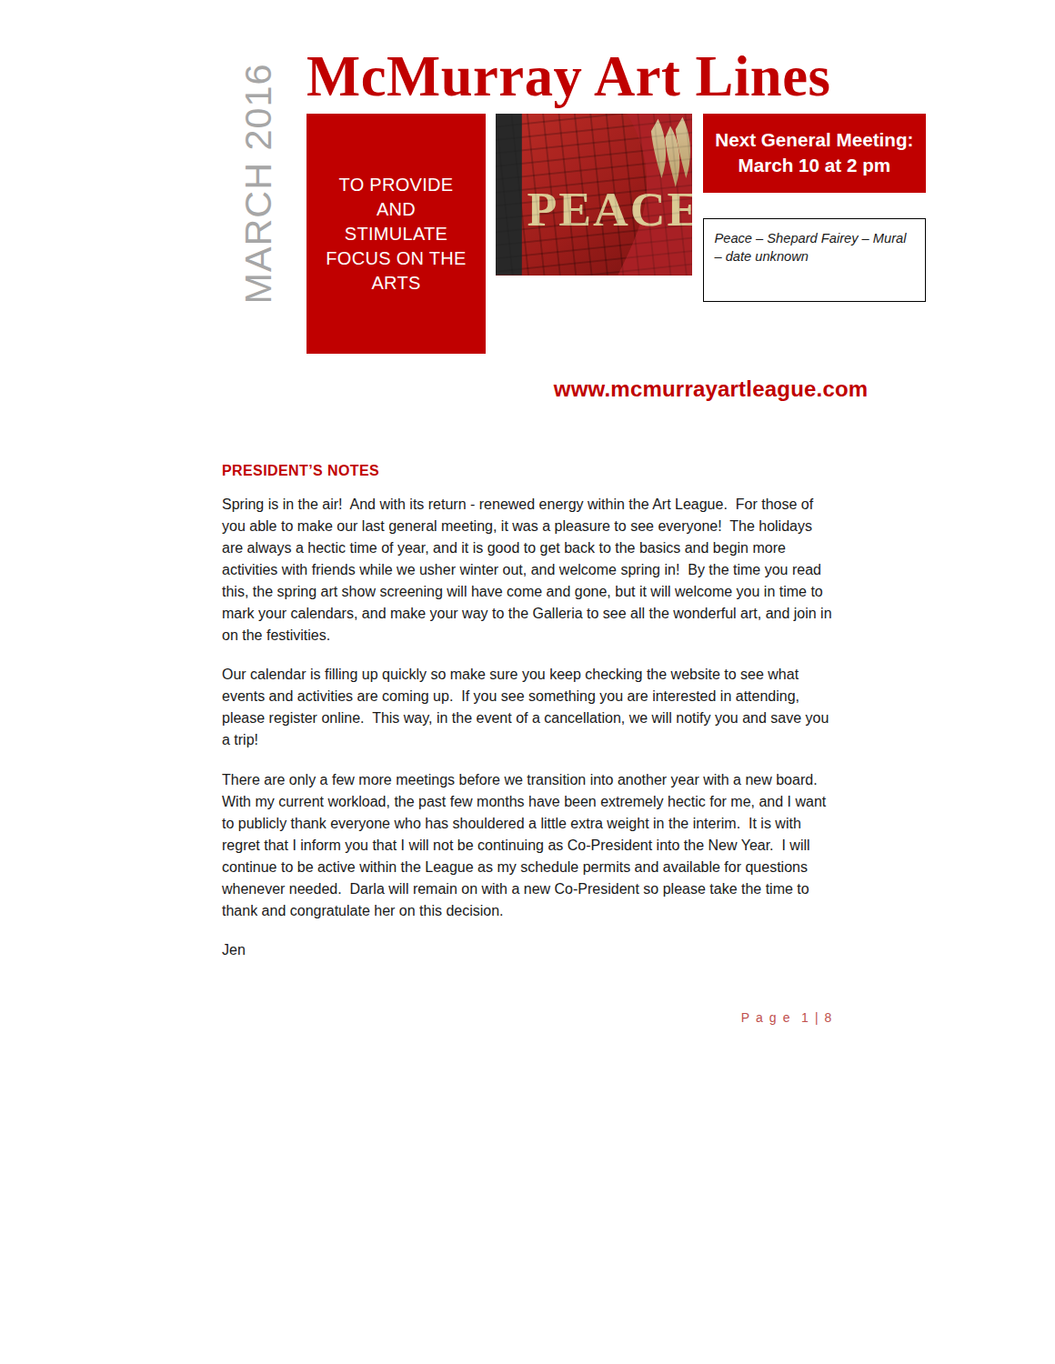MARCH 2016
McMurray Art Lines
TO PROVIDE AND STIMULATE FOCUS ON THE ARTS
PEACE
Next General Meeting:
March 10 at 2 pm
Peace – Shepard Fairey – Mural – date unknown
www.mcmurrayartleague.com
President’s Notes
Spring is in the air! And with its return - renewed energy within the Art League. For those of you able to make our last general meeting, it was a pleasure to see everyone! The holidays are always a hectic time of year, and it is good to get back to the basics and begin more activities with friends while we usher winter out, and welcome spring in! By the time you read this, the spring art show screening will have come and gone, but it will welcome you in time to mark your calendars, and make your way to the Galleria to see all the wonderful art, and join in on the festivities.
Our calendar is filling up quickly so make sure you keep checking the website to see what events and activities are coming up. If you see something you are interested in attending, please register online. This way, in the event of a cancellation, we will notify you and save you a trip!
There are only a few more meetings before we transition into another year with a new board. With my current workload, the past few months have been extremely hectic for me, and I want to publicly thank everyone who has shouldered a little extra weight in the interim. It is with regret that I inform you that I will not be continuing as Co-President into the New Year. I will continue to be active within the League as my schedule permits and available for questions whenever needed. Darla will remain on with a new Co-President so please take the time to thank and congratulate her on this decision.
Jen
P a g e 1 | 8